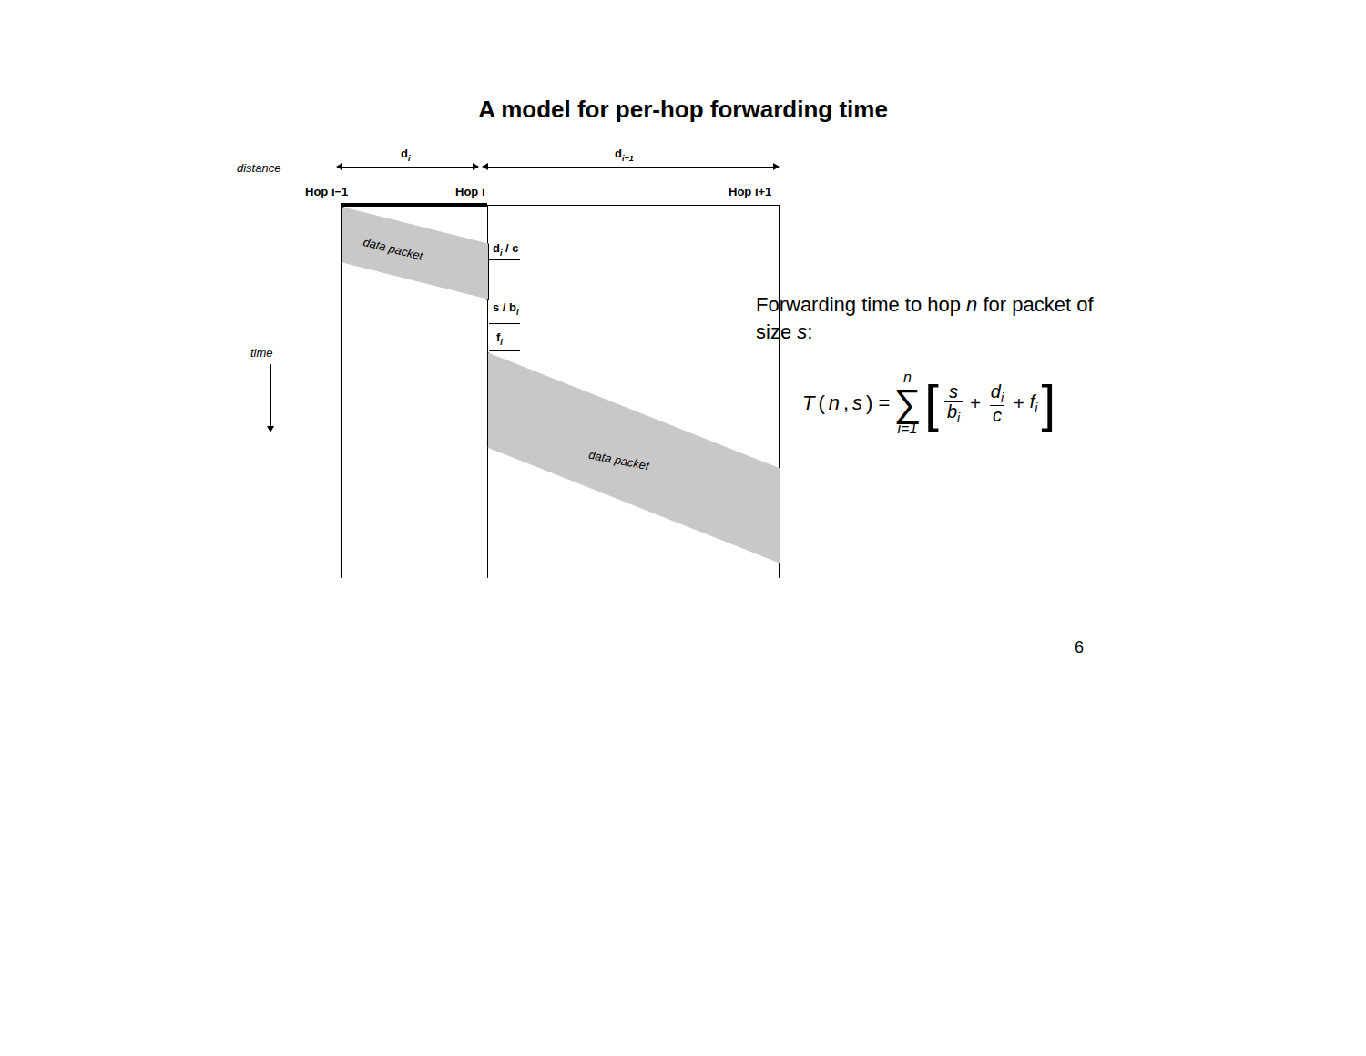A model for per-hop forwarding time
distance
di
di+1
Hop i−1
Hop i
Hop i+1
time
data packet
di / c
s / bi
fi
data packet
Forwarding time to hop n for packet of size s:
T(n, s) = n ∑ i=1 [ sbi + di c + fi ]
6